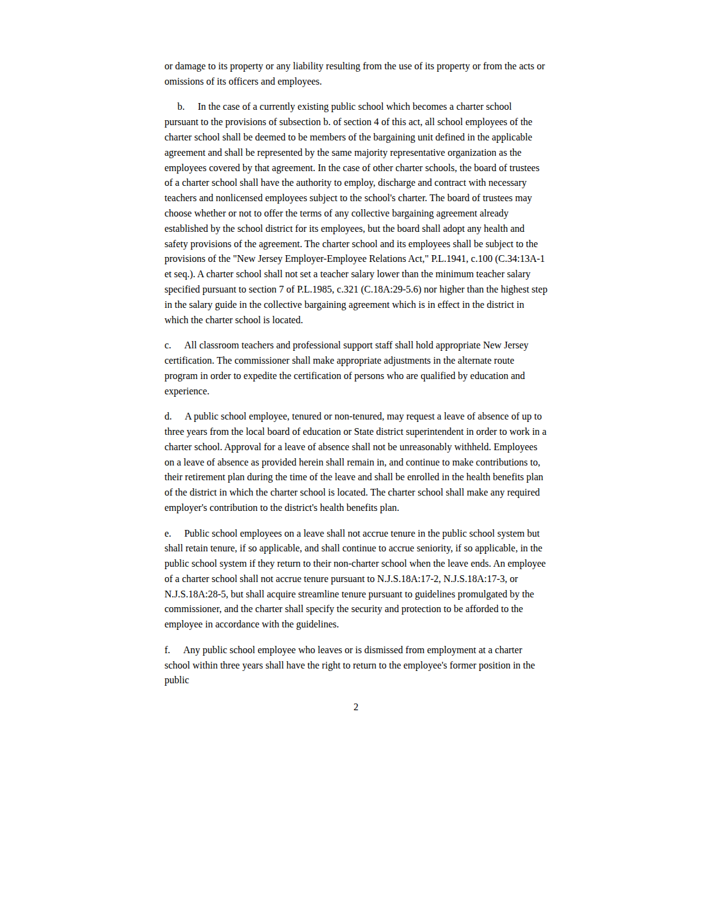or damage to its property or any liability resulting from the use of its property or from the acts or omissions of its officers and employees.
b. In the case of a currently existing public school which becomes a charter school pursuant to the provisions of subsection b. of section 4 of this act, all school employees of the charter school shall be deemed to be members of the bargaining unit defined in the applicable agreement and shall be represented by the same majority representative organization as the employees covered by that agreement. In the case of other charter schools, the board of trustees of a charter school shall have the authority to employ, discharge and contract with necessary teachers and nonlicensed employees subject to the school's charter. The board of trustees may choose whether or not to offer the terms of any collective bargaining agreement already established by the school district for its employees, but the board shall adopt any health and safety provisions of the agreement. The charter school and its employees shall be subject to the provisions of the "New Jersey Employer-Employee Relations Act," P.L.1941, c.100 (C.34:13A-1 et seq.). A charter school shall not set a teacher salary lower than the minimum teacher salary specified pursuant to section 7 of P.L.1985, c.321 (C.18A:29-5.6) nor higher than the highest step in the salary guide in the collective bargaining agreement which is in effect in the district in which the charter school is located.
c. All classroom teachers and professional support staff shall hold appropriate New Jersey certification. The commissioner shall make appropriate adjustments in the alternate route program in order to expedite the certification of persons who are qualified by education and experience.
d. A public school employee, tenured or non-tenured, may request a leave of absence of up to three years from the local board of education or State district superintendent in order to work in a charter school. Approval for a leave of absence shall not be unreasonably withheld. Employees on a leave of absence as provided herein shall remain in, and continue to make contributions to, their retirement plan during the time of the leave and shall be enrolled in the health benefits plan of the district in which the charter school is located. The charter school shall make any required employer's contribution to the district's health benefits plan.
e. Public school employees on a leave shall not accrue tenure in the public school system but shall retain tenure, if so applicable, and shall continue to accrue seniority, if so applicable, in the public school system if they return to their non-charter school when the leave ends. An employee of a charter school shall not accrue tenure pursuant to N.J.S.18A:17-2, N.J.S.18A:17-3, or N.J.S.18A:28-5, but shall acquire streamline tenure pursuant to guidelines promulgated by the commissioner, and the charter shall specify the security and protection to be afforded to the employee in accordance with the guidelines.
f. Any public school employee who leaves or is dismissed from employment at a charter school within three years shall have the right to return to the employee's former position in the public
2